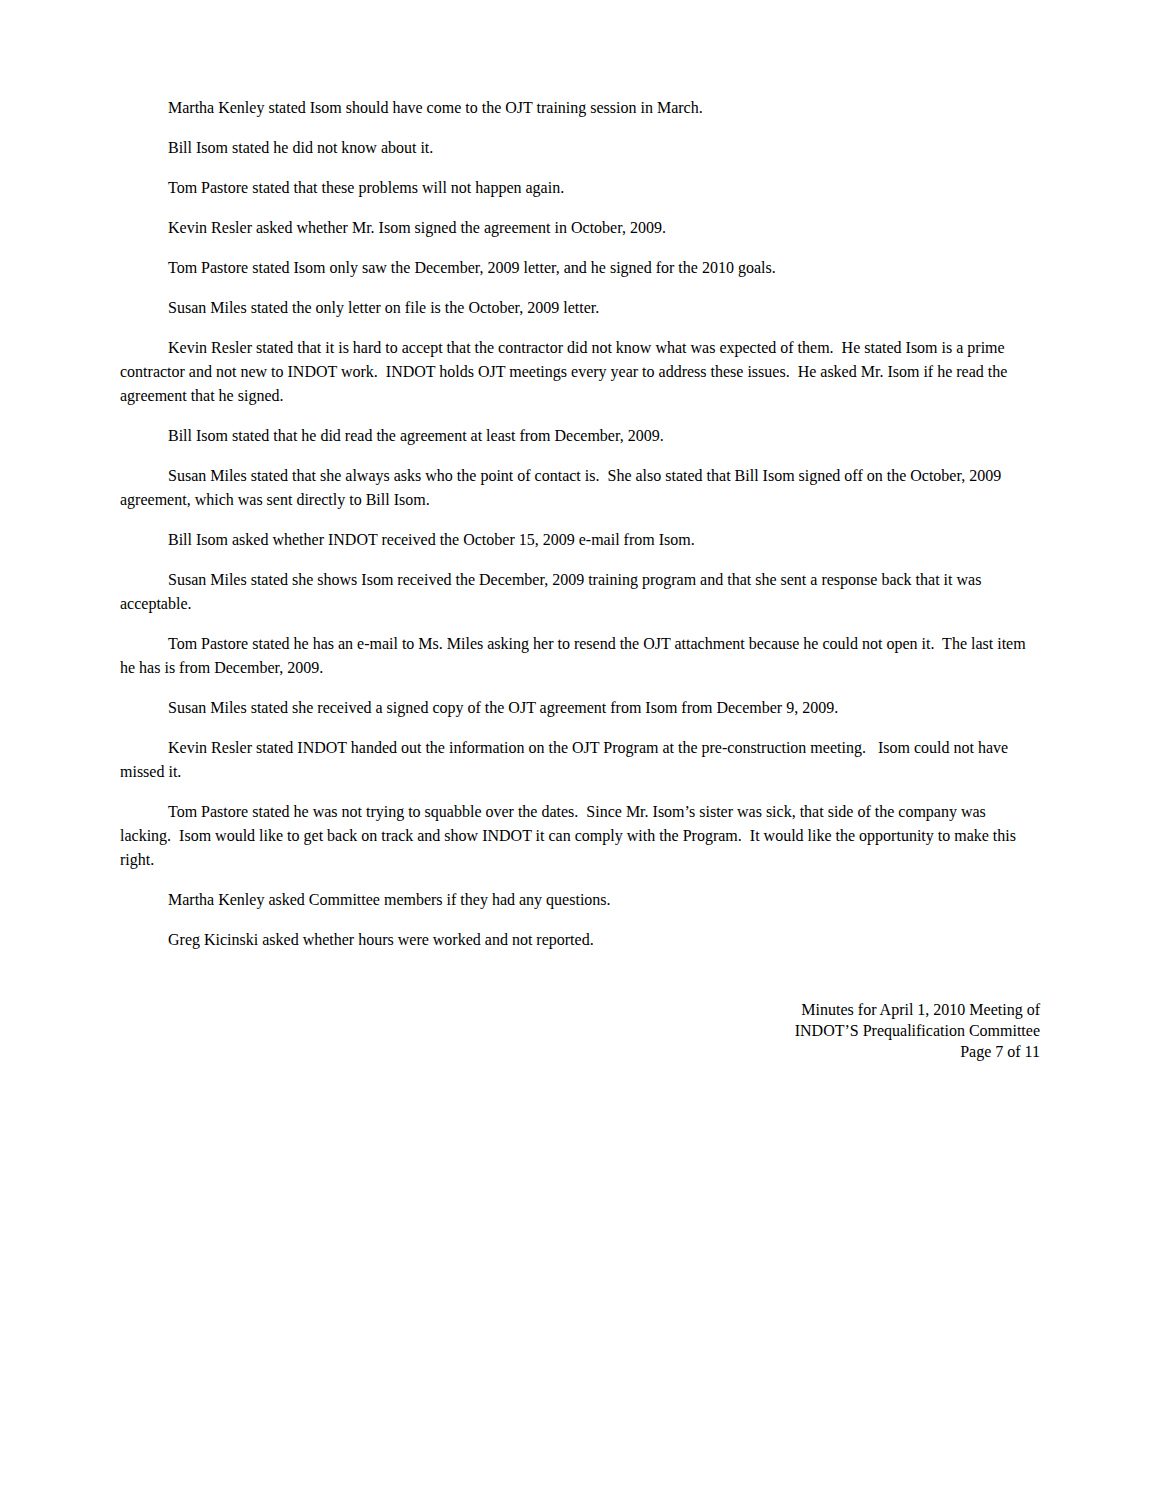Martha Kenley stated Isom should have come to the OJT training session in March.
Bill Isom stated he did not know about it.
Tom Pastore stated that these problems will not happen again.
Kevin Resler asked whether Mr. Isom signed the agreement in October, 2009.
Tom Pastore stated Isom only saw the December, 2009 letter, and he signed for the 2010 goals.
Susan Miles stated the only letter on file is the October, 2009 letter.
Kevin Resler stated that it is hard to accept that the contractor did not know what was expected of them. He stated Isom is a prime contractor and not new to INDOT work. INDOT holds OJT meetings every year to address these issues. He asked Mr. Isom if he read the agreement that he signed.
Bill Isom stated that he did read the agreement at least from December, 2009.
Susan Miles stated that she always asks who the point of contact is. She also stated that Bill Isom signed off on the October, 2009 agreement, which was sent directly to Bill Isom.
Bill Isom asked whether INDOT received the October 15, 2009 e-mail from Isom.
Susan Miles stated she shows Isom received the December, 2009 training program and that she sent a response back that it was acceptable.
Tom Pastore stated he has an e-mail to Ms. Miles asking her to resend the OJT attachment because he could not open it. The last item he has is from December, 2009.
Susan Miles stated she received a signed copy of the OJT agreement from Isom from December 9, 2009.
Kevin Resler stated INDOT handed out the information on the OJT Program at the pre-construction meeting. Isom could not have missed it.
Tom Pastore stated he was not trying to squabble over the dates. Since Mr. Isom’s sister was sick, that side of the company was lacking. Isom would like to get back on track and show INDOT it can comply with the Program. It would like the opportunity to make this right.
Martha Kenley asked Committee members if they had any questions.
Greg Kicinski asked whether hours were worked and not reported.
Minutes for April 1, 2010 Meeting of
INDOT’S Prequalification Committee
Page 7 of 11